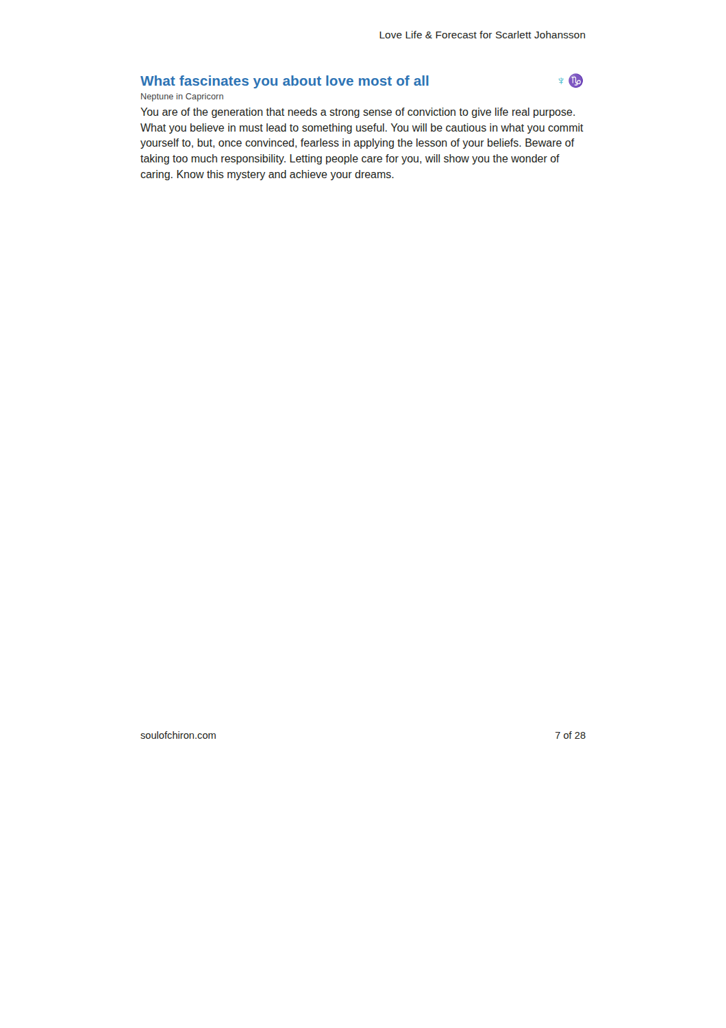Love Life & Forecast for Scarlett Johansson
♆♑
What fascinates you about love most of all
Neptune in Capricorn
You are of the generation that needs a strong sense of conviction to give life real purpose. What you believe in must lead to something useful. You will be cautious in what you commit yourself to, but, once convinced, fearless in applying the lesson of your beliefs. Beware of taking too much responsibility. Letting people care for you, will show you the wonder of caring. Know this mystery and achieve your dreams.
soulofchiron.com 7 of 28